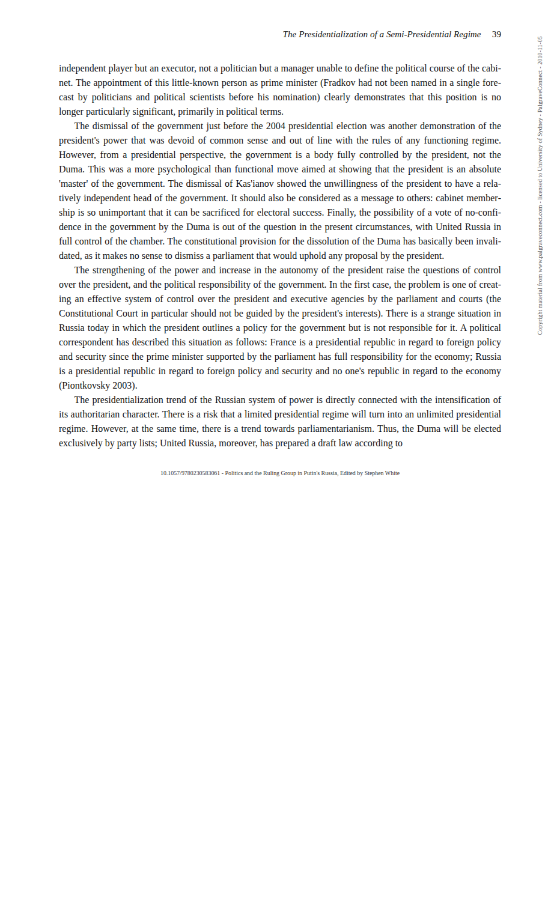The Presidentialization of a Semi-Presidential Regime 39
Copyright material from www.palgraveconnect.com - licensed to University of Sydney - PalgraveConnect - 2010-11-05
independent player but an executor, not a politician but a manager unable to define the political course of the cabinet. The appointment of this little-known person as prime minister (Fradkov had not been named in a single forecast by politicians and political scientists before his nomination) clearly demonstrates that this position is no longer particularly significant, primarily in political terms.
The dismissal of the government just before the 2004 presidential election was another demonstration of the president's power that was devoid of common sense and out of line with the rules of any functioning regime. However, from a presidential perspective, the government is a body fully controlled by the president, not the Duma. This was a more psychological than functional move aimed at showing that the president is an absolute 'master' of the government. The dismissal of Kas'ianov showed the unwillingness of the president to have a relatively independent head of the government. It should also be considered as a message to others: cabinet membership is so unimportant that it can be sacrificed for electoral success. Finally, the possibility of a vote of no-confidence in the government by the Duma is out of the question in the present circumstances, with United Russia in full control of the chamber. The constitutional provision for the dissolution of the Duma has basically been invalidated, as it makes no sense to dismiss a parliament that would uphold any proposal by the president.
The strengthening of the power and increase in the autonomy of the president raise the questions of control over the president, and the political responsibility of the government. In the first case, the problem is one of creating an effective system of control over the president and executive agencies by the parliament and courts (the Constitutional Court in particular should not be guided by the president's interests). There is a strange situation in Russia today in which the president outlines a policy for the government but is not responsible for it. A political correspondent has described this situation as follows: France is a presidential republic in regard to foreign policy and security since the prime minister supported by the parliament has full responsibility for the economy; Russia is a presidential republic in regard to foreign policy and security and no one's republic in regard to the economy (Piontkovsky 2003).
The presidentialization trend of the Russian system of power is directly connected with the intensification of its authoritarian character. There is a risk that a limited presidential regime will turn into an unlimited presidential regime. However, at the same time, there is a trend towards parliamentarianism. Thus, the Duma will be elected exclusively by party lists; United Russia, moreover, has prepared a draft law according to
10.1057/9780230583061 - Politics and the Ruling Group in Putin's Russia, Edited by Stephen White